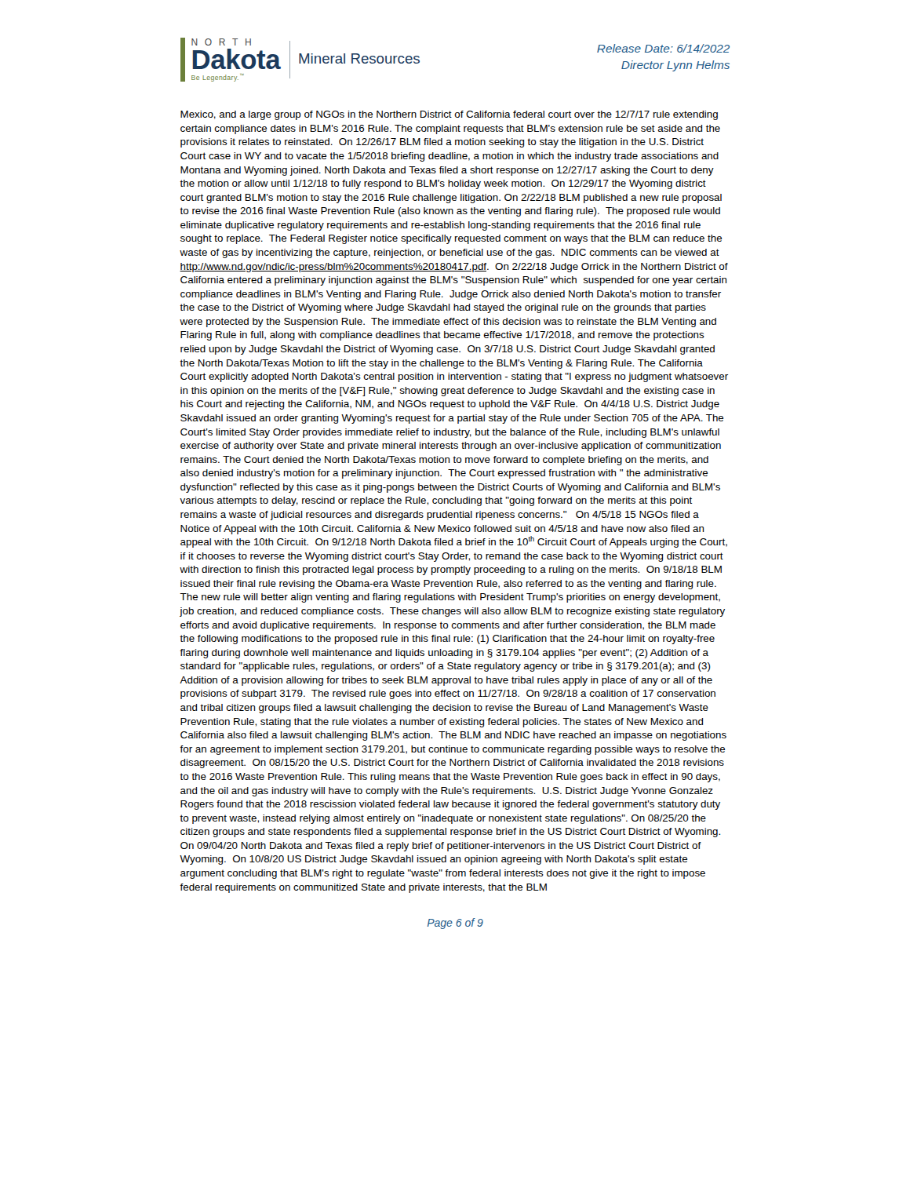N O R T H Dakota Be Legendary.™
Mineral Resources
Release Date: 6/14/2022
Director Lynn Helms
Mexico, and a large group of NGOs in the Northern District of California federal court over the 12/7/17 rule extending certain compliance dates in BLM's 2016 Rule. The complaint requests that BLM's extension rule be set aside and the provisions it relates to reinstated. On 12/26/17 BLM filed a motion seeking to stay the litigation in the U.S. District Court case in WY and to vacate the 1/5/2018 briefing deadline, a motion in which the industry trade associations and Montana and Wyoming joined. North Dakota and Texas filed a short response on 12/27/17 asking the Court to deny the motion or allow until 1/12/18 to fully respond to BLM's holiday week motion. On 12/29/17 the Wyoming district court granted BLM's motion to stay the 2016 Rule challenge litigation. On 2/22/18 BLM published a new rule proposal to revise the 2016 final Waste Prevention Rule (also known as the venting and flaring rule). The proposed rule would eliminate duplicative regulatory requirements and re-establish long-standing requirements that the 2016 final rule sought to replace. The Federal Register notice specifically requested comment on ways that the BLM can reduce the waste of gas by incentivizing the capture, reinjection, or beneficial use of the gas. NDIC comments can be viewed at http://www.nd.gov/ndic/ic-press/blm%20comments%20180417.pdf. On 2/22/18 Judge Orrick in the Northern District of California entered a preliminary injunction against the BLM's "Suspension Rule" which suspended for one year certain compliance deadlines in BLM's Venting and Flaring Rule. Judge Orrick also denied North Dakota's motion to transfer the case to the District of Wyoming where Judge Skavdahl had stayed the original rule on the grounds that parties were protected by the Suspension Rule. The immediate effect of this decision was to reinstate the BLM Venting and Flaring Rule in full, along with compliance deadlines that became effective 1/17/2018, and remove the protections relied upon by Judge Skavdahl the District of Wyoming case. On 3/7/18 U.S. District Court Judge Skavdahl granted the North Dakota/Texas Motion to lift the stay in the challenge to the BLM's Venting & Flaring Rule. The California Court explicitly adopted North Dakota's central position in intervention - stating that "I express no judgment whatsoever in this opinion on the merits of the [V&F] Rule," showing great deference to Judge Skavdahl and the existing case in his Court and rejecting the California, NM, and NGOs request to uphold the V&F Rule. On 4/4/18 U.S. District Judge Skavdahl issued an order granting Wyoming's request for a partial stay of the Rule under Section 705 of the APA. The Court's limited Stay Order provides immediate relief to industry, but the balance of the Rule, including BLM's unlawful exercise of authority over State and private mineral interests through an over-inclusive application of communitization remains. The Court denied the North Dakota/Texas motion to move forward to complete briefing on the merits, and also denied industry's motion for a preliminary injunction. The Court expressed frustration with " the administrative dysfunction" reflected by this case as it ping-pongs between the District Courts of Wyoming and California and BLM's various attempts to delay, rescind or replace the Rule, concluding that "going forward on the merits at this point remains a waste of judicial resources and disregards prudential ripeness concerns." On 4/5/18 15 NGOs filed a Notice of Appeal with the 10th Circuit. California & New Mexico followed suit on 4/5/18 and have now also filed an appeal with the 10th Circuit. On 9/12/18 North Dakota filed a brief in the 10th Circuit Court of Appeals urging the Court, if it chooses to reverse the Wyoming district court's Stay Order, to remand the case back to the Wyoming district court with direction to finish this protracted legal process by promptly proceeding to a ruling on the merits. On 9/18/18 BLM issued their final rule revising the Obama-era Waste Prevention Rule, also referred to as the venting and flaring rule. The new rule will better align venting and flaring regulations with President Trump's priorities on energy development, job creation, and reduced compliance costs. These changes will also allow BLM to recognize existing state regulatory efforts and avoid duplicative requirements. In response to comments and after further consideration, the BLM made the following modifications to the proposed rule in this final rule: (1) Clarification that the 24-hour limit on royalty-free flaring during downhole well maintenance and liquids unloading in § 3179.104 applies "per event"; (2) Addition of a standard for "applicable rules, regulations, or orders" of a State regulatory agency or tribe in § 3179.201(a); and (3) Addition of a provision allowing for tribes to seek BLM approval to have tribal rules apply in place of any or all of the provisions of subpart 3179. The revised rule goes into effect on 11/27/18. On 9/28/18 a coalition of 17 conservation and tribal citizen groups filed a lawsuit challenging the decision to revise the Bureau of Land Management's Waste Prevention Rule, stating that the rule violates a number of existing federal policies. The states of New Mexico and California also filed a lawsuit challenging BLM's action. The BLM and NDIC have reached an impasse on negotiations for an agreement to implement section 3179.201, but continue to communicate regarding possible ways to resolve the disagreement. On 08/15/20 the U.S. District Court for the Northern District of California invalidated the 2018 revisions to the 2016 Waste Prevention Rule. This ruling means that the Waste Prevention Rule goes back in effect in 90 days, and the oil and gas industry will have to comply with the Rule's requirements. U.S. District Judge Yvonne Gonzalez Rogers found that the 2018 rescission violated federal law because it ignored the federal government's statutory duty to prevent waste, instead relying almost entirely on "inadequate or nonexistent state regulations". On 08/25/20 the citizen groups and state respondents filed a supplemental response brief in the US District Court District of Wyoming. On 09/04/20 North Dakota and Texas filed a reply brief of petitioner-intervenors in the US District Court District of Wyoming. On 10/8/20 US District Judge Skavdahl issued an opinion agreeing with North Dakota's split estate argument concluding that BLM's right to regulate "waste" from federal interests does not give it the right to impose federal requirements on communitized State and private interests, that the BLM
Page 6 of 9